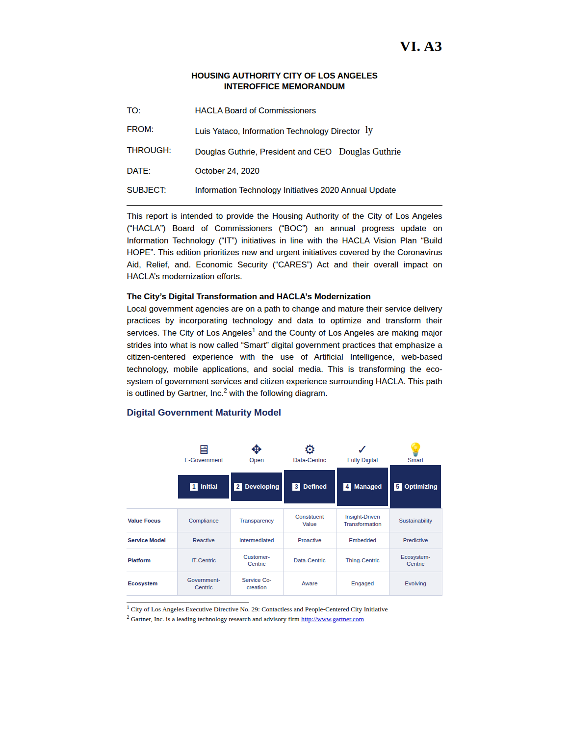VI. A3
HOUSING AUTHORITY CITY OF LOS ANGELES
INTEROFFICE MEMORANDUM
| TO: | HACLA Board of Commissioners |
| FROM: | Luis Yataco, Information Technology Director ly |
| THROUGH: | Douglas Guthrie, President and CEO Douglas Guthrie |
| DATE: | October 24, 2020 |
| SUBJECT: | Information Technology Initiatives 2020 Annual Update |
This report is intended to provide the Housing Authority of the City of Los Angeles (“HACLA”) Board of Commissioners (“BOC”) an annual progress update on Information Technology (“IT”) initiatives in line with the HACLA Vision Plan “Build HOPE”. This edition prioritizes new and urgent initiatives covered by the Coronavirus Aid, Relief, and. Economic Security (“CARES”) Act and their overall impact on HACLA’s modernization efforts.
The City’s Digital Transformation and HACLA’s Modernization
Local government agencies are on a path to change and mature their service delivery practices by incorporating technology and data to optimize and transform their services. The City of Los Angeles1 and the County of Los Angeles are making major strides into what is now called “Smart” digital government practices that emphasize a citizen-centered experience with the use of Artificial Intelligence, web-based technology, mobile applications, and social media. This is transforming the eco-system of government services and citizen experience surrounding HACLA. This path is outlined by Gartner, Inc.2 with the following diagram.
Digital Government Maturity Model
| | 🖥 E-Government | ✥ Open | ⚙ Data-Centric | ✓ Fully Digital | 💡 Smart |
| | 1 Initial | 2 Developing | 3 Defined | 4 Managed | 5 Optimizing |
| Value Focus | Compliance | Transparency | Constituent Value | Insight-Driven Transformation | Sustainability |
| Service Model | Reactive | Intermediated | Proactive | Embedded | Predictive |
| Platform | IT-Centric | Customer- Centric | Data-Centric | Thing-Centric | Ecosystem- Centric |
| Ecosystem | Government- Centric | Service Co- creation | Aware | Engaged | Evolving |
1 City of Los Angeles Executive Directive No. 29: Contactless and People-Centered City Initiative
2 Gartner, Inc. is a leading technology research and advisory firm http://www.gartner.com